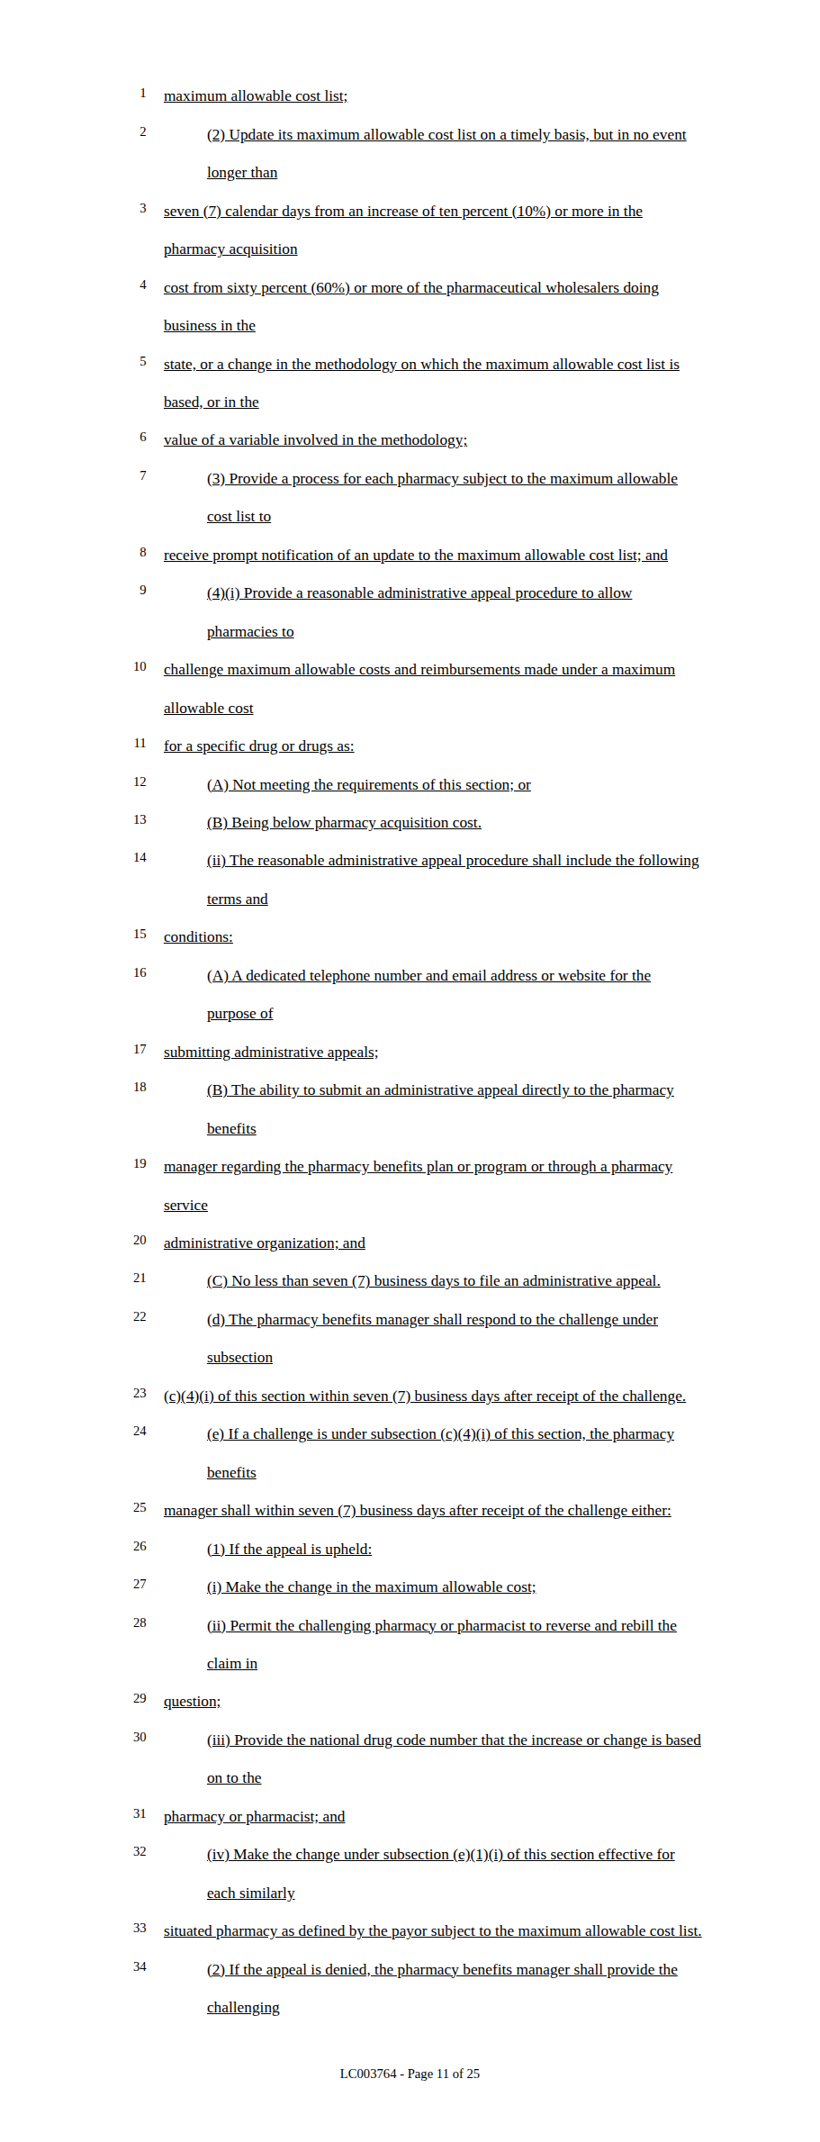maximum allowable cost list;
(2) Update its maximum allowable cost list on a timely basis, but in no event longer than
seven (7) calendar days from an increase of ten percent (10%) or more in the pharmacy acquisition
cost from sixty percent (60%) or more of the pharmaceutical wholesalers doing business in the
state, or a change in the methodology on which the maximum allowable cost list is based, or in the
value of a variable involved in the methodology;
(3) Provide a process for each pharmacy subject to the maximum allowable cost list to
receive prompt notification of an update to the maximum allowable cost list; and
(4)(i) Provide a reasonable administrative appeal procedure to allow pharmacies to
challenge maximum allowable costs and reimbursements made under a maximum allowable cost
for a specific drug or drugs as:
(A) Not meeting the requirements of this section; or
(B) Being below pharmacy acquisition cost.
(ii) The reasonable administrative appeal procedure shall include the following terms and
conditions:
(A) A dedicated telephone number and email address or website for the purpose of
submitting administrative appeals;
(B) The ability to submit an administrative appeal directly to the pharmacy benefits
manager regarding the pharmacy benefits plan or program or through a pharmacy service
administrative organization; and
(C) No less than seven (7) business days to file an administrative appeal.
(d) The pharmacy benefits manager shall respond to the challenge under subsection
(c)(4)(i) of this section within seven (7) business days after receipt of the challenge.
(e) If a challenge is under subsection (c)(4)(i) of this section, the pharmacy benefits
manager shall within seven (7) business days after receipt of the challenge either:
(1) If the appeal is upheld:
(i) Make the change in the maximum allowable cost;
(ii) Permit the challenging pharmacy or pharmacist to reverse and rebill the claim in
question;
(iii) Provide the national drug code number that the increase or change is based on to the
pharmacy or pharmacist; and
(iv) Make the change under subsection (e)(1)(i) of this section effective for each similarly
situated pharmacy as defined by the payor subject to the maximum allowable cost list.
(2) If the appeal is denied, the pharmacy benefits manager shall provide the challenging
LC003764 - Page 11 of 25